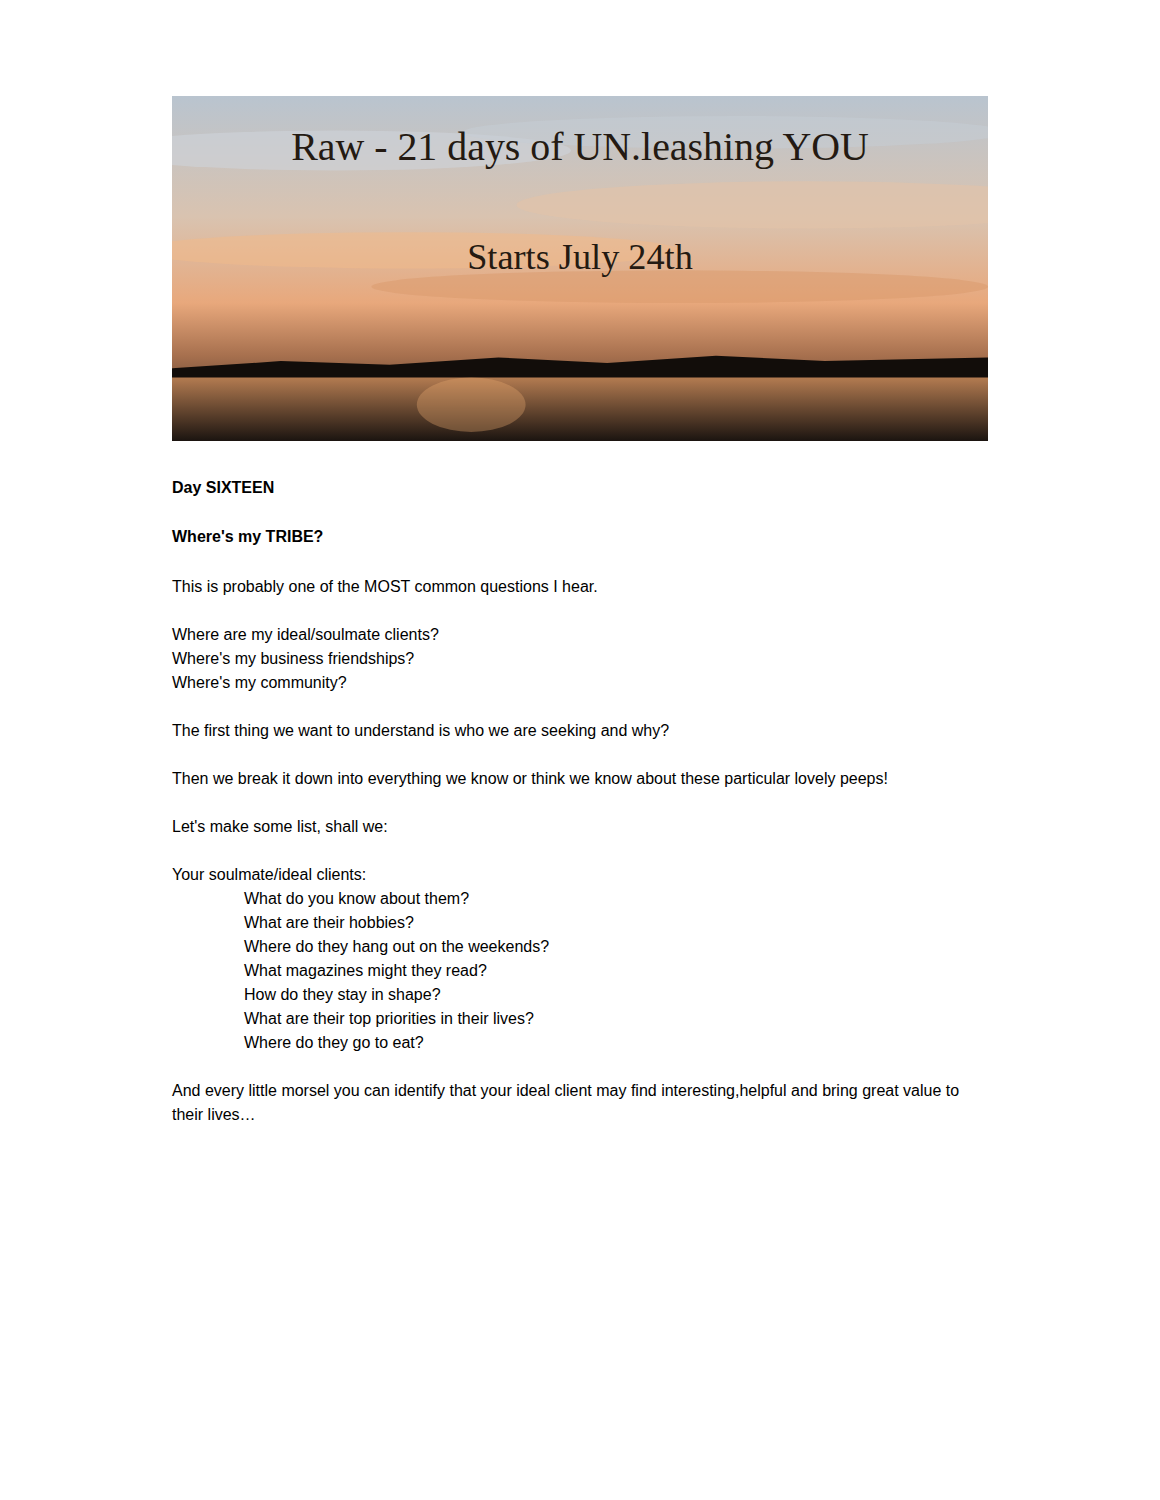Day SIXTEEN
Where's my TRIBE?
This is probably one of the MOST common questions I hear.
Where are my ideal/soulmate clients?
Where's my business friendships?
Where's my community?
The first thing we want to understand is who we are seeking and why?
Then we break it down into everything we know or think we know about these particular lovely peeps!
Let's make some list, shall we:
Your soulmate/ideal clients:
What do you know about them?
What are their hobbies?
Where do they hang out on the weekends?
What magazines might they read?
How do they stay in shape?
What are their top priorities in their lives?
Where do they go to eat?
And every little morsel you can identify that your ideal client may find interesting,helpful and bring great value to their lives…